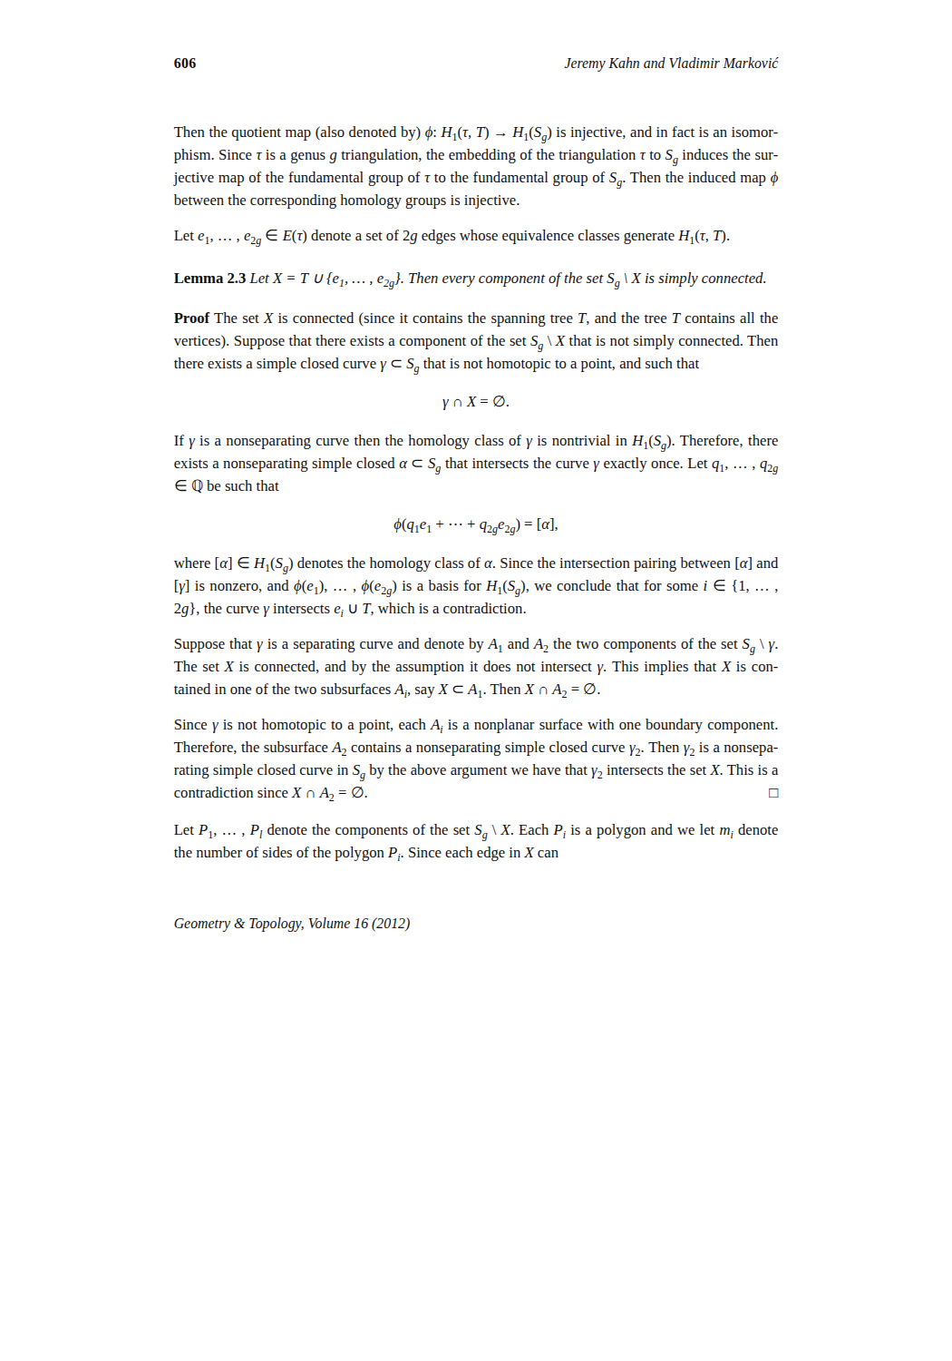606 Jeremy Kahn and Vladimir Marković
Then the quotient map (also denoted by) ϕ: H1(τ, T) → H1(Sg) is injective, and in fact is an isomorphism. Since τ is a genus g triangulation, the embedding of the triangulation τ to Sg induces the surjective map of the fundamental group of τ to the fundamental group of Sg. Then the induced map ϕ between the corresponding homology groups is injective.
Let e1, … , e2g ∈ E(τ) denote a set of 2g edges whose equivalence classes generate H1(τ, T).
Lemma 2.3 Let X = T ∪ {e1, … , e2g}. Then every component of the set Sg \ X is simply connected.
Proof The set X is connected (since it contains the spanning tree T, and the tree T contains all the vertices). Suppose that there exists a component of the set Sg \ X that is not simply connected. Then there exists a simple closed curve γ ⊂ Sg that is not homotopic to a point, and such that
γ ∩ X = ∅.
If γ is a nonseparating curve then the homology class of γ is nontrivial in H1(Sg). Therefore, there exists a nonseparating simple closed α ⊂ Sg that intersects the curve γ exactly once. Let q1, … , q2g ∈ ℚ be such that
ϕ(q1e1 + ⋯ + q2ge2g) = [α],
where [α] ∈ H1(Sg) denotes the homology class of α. Since the intersection pairing between [α] and [γ] is nonzero, and ϕ(e1), … , ϕ(e2g) is a basis for H1(Sg), we conclude that for some i ∈ {1, … , 2g}, the curve γ intersects ei ∪ T, which is a contradiction.
Suppose that γ is a separating curve and denote by A1 and A2 the two components of the set Sg \ γ. The set X is connected, and by the assumption it does not intersect γ. This implies that X is contained in one of the two subsurfaces Ai, say X ⊂ A1. Then X ∩ A2 = ∅.
Since γ is not homotopic to a point, each Ai is a nonplanar surface with one boundary component. Therefore, the subsurface A2 contains a nonseparating simple closed curve γ2. Then γ2 is a nonseparating simple closed curve in Sg by the above argument we have that γ2 intersects the set X. This is a contradiction since X ∩ A2 = ∅.□
Let P1, … , Pl denote the components of the set Sg \ X. Each Pi is a polygon and we let mi denote the number of sides of the polygon Pi. Since each edge in X can
Geometry & Topology, Volume 16 (2012)